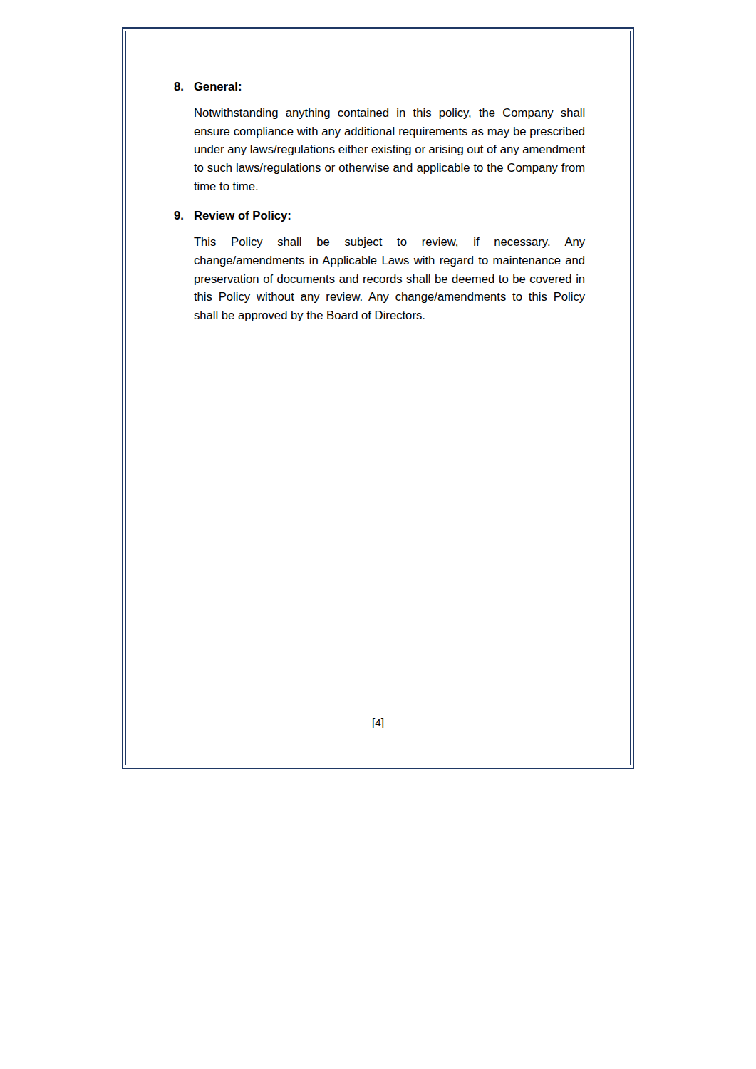General:
Notwithstanding anything contained in this policy, the Company shall ensure compliance with any additional requirements as may be prescribed under any laws/regulations either existing or arising out of any amendment to such laws/regulations or otherwise and applicable to the Company from time to time.
Review of Policy:
This Policy shall be subject to review, if necessary. Any change/amendments in Applicable Laws with regard to maintenance and preservation of documents and records shall be deemed to be covered in this Policy without any review. Any change/amendments to this Policy shall be approved by the Board of Directors.
[4]